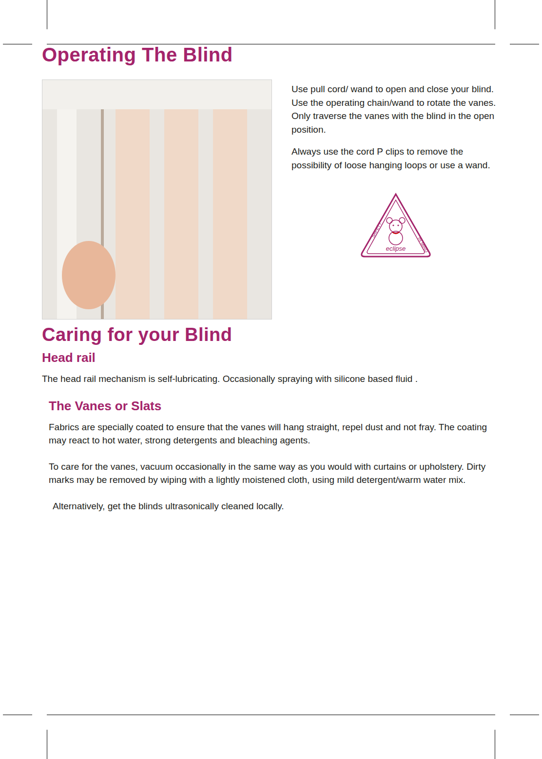Operating The Blind
Use pull cord/ wand to open and close your blind. Use the operating chain/wand to rotate the vanes. Only traverse the vanes with the blind in the open position.
Always use the cord P clips to remove the possibility of loose hanging loops or use a wand.
Caring for your Blind
Head rail
The head rail mechanism is self-lubricating. Occasionally spraying with silicone based fluid .
The Vanes or Slats
Fabrics are specially coated to ensure that the vanes will hang straight, repel dust and not fray. The coating may react to hot water, strong detergents and bleaching agents.
To care for the vanes, vacuum occasionally in the same way as you would with curtains or upholstery. Dirty marks may be removed by wiping with a lightly moistened cloth, using mild detergent/warm water mix.
Alternatively, get the blinds ultrasonically cleaned locally.